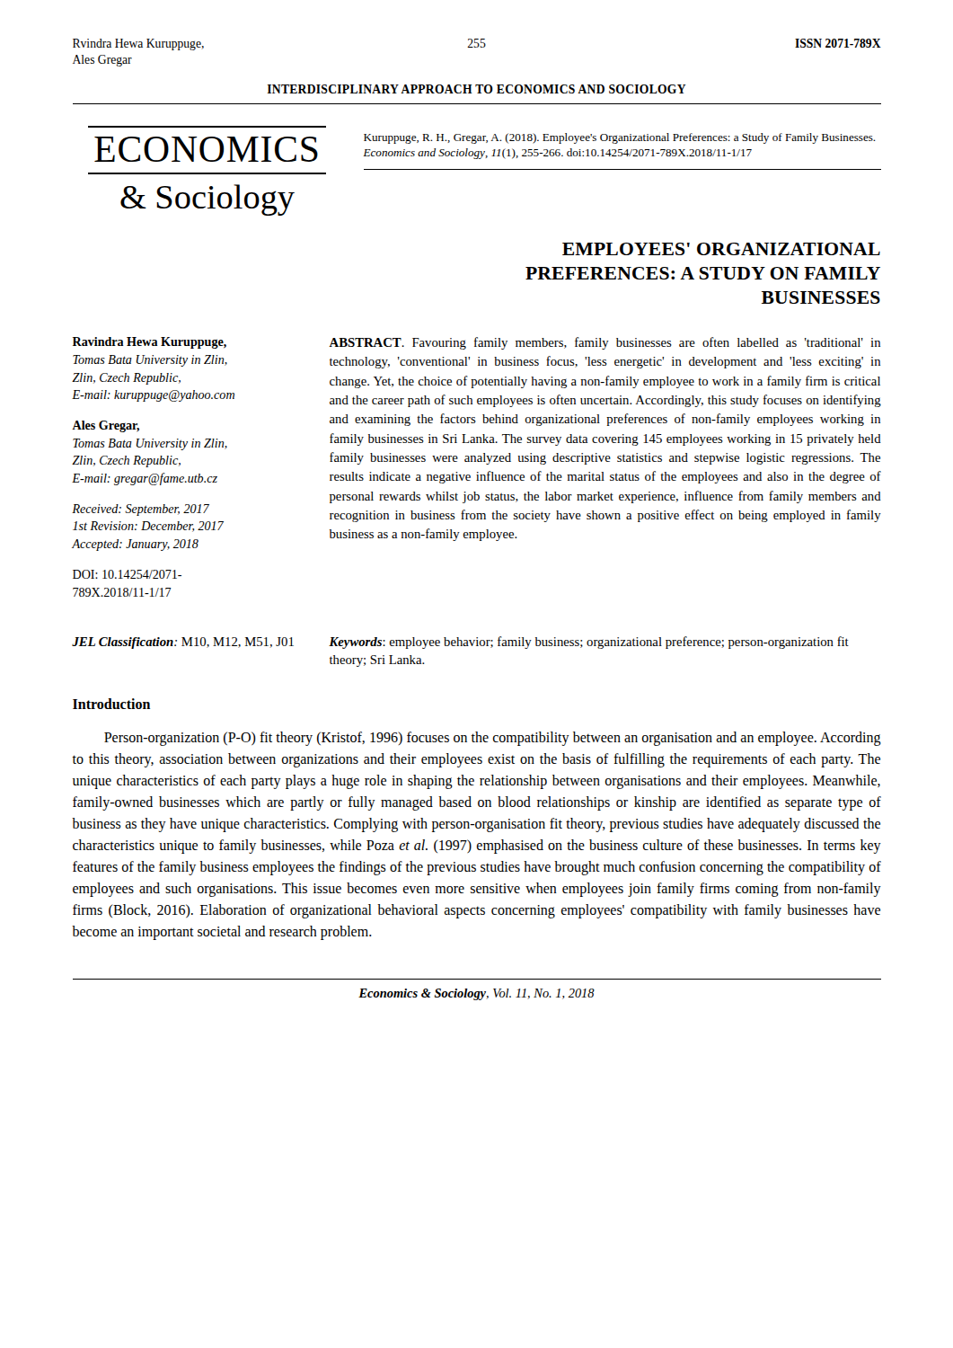Rvindra Hewa Kuruppuge,
Ales Gregar
255
ISSN 2071-789X
INTERDISCIPLINARY APPROACH TO ECONOMICS AND SOCIOLOGY
ECONOMICS
& Sociology
Kuruppuge, R. H., Gregar, A. (2018). Employee's Organizational Preferences: a Study of Family Businesses. Economics and Sociology, 11(1), 255-266. doi:10.14254/2071-789X.2018/11-1/17
EMPLOYEES' ORGANIZATIONAL
PREFERENCES: A STUDY ON FAMILY
BUSINESSES
Ravindra Hewa Kuruppuge,
Tomas Bata University in Zlin,
Zlin, Czech Republic,
E-mail: kuruppuge@yahoo.com
Ales Gregar,
Tomas Bata University in Zlin,
Zlin, Czech Republic,
E-mail: gregar@fame.utb.cz
Received: September, 2017
1st Revision: December, 2017
Accepted: January, 2018
DOI: 10.14254/2071-
789X.2018/11-1/17
ABSTRACT. Favouring family members, family businesses are often labelled as 'traditional' in technology, 'conventional' in business focus, 'less energetic' in development and 'less exciting' in change. Yet, the choice of potentially having a non-family employee to work in a family firm is critical and the career path of such employees is often uncertain. Accordingly, this study focuses on identifying and examining the factors behind organizational preferences of non-family employees working in family businesses in Sri Lanka. The survey data covering 145 employees working in 15 privately held family businesses were analyzed using descriptive statistics and stepwise logistic regressions. The results indicate a negative influence of the marital status of the employees and also in the degree of personal rewards whilst job status, the labor market experience, influence from family members and recognition in business from the society have shown a positive effect on being employed in family business as a non-family employee.
JEL Classification: M10, M12, M51, J01
Keywords: employee behavior; family business; organizational preference; person-organization fit theory; Sri Lanka.
Introduction
Person-organization (P-O) fit theory (Kristof, 1996) focuses on the compatibility between an organisation and an employee. According to this theory, association between organizations and their employees exist on the basis of fulfilling the requirements of each party. The unique characteristics of each party plays a huge role in shaping the relationship between organisations and their employees. Meanwhile, family-owned businesses which are partly or fully managed based on blood relationships or kinship are identified as separate type of business as they have unique characteristics. Complying with person-organisation fit theory, previous studies have adequately discussed the characteristics unique to family businesses, while Poza et al. (1997) emphasised on the business culture of these businesses. In terms key features of the family business employees the findings of the previous studies have brought much confusion concerning the compatibility of employees and such organisations. This issue becomes even more sensitive when employees join family firms coming from non-family firms (Block, 2016). Elaboration of organizational behavioral aspects concerning employees' compatibility with family businesses have become an important societal and research problem.
Economics & Sociology, Vol. 11, No. 1, 2018